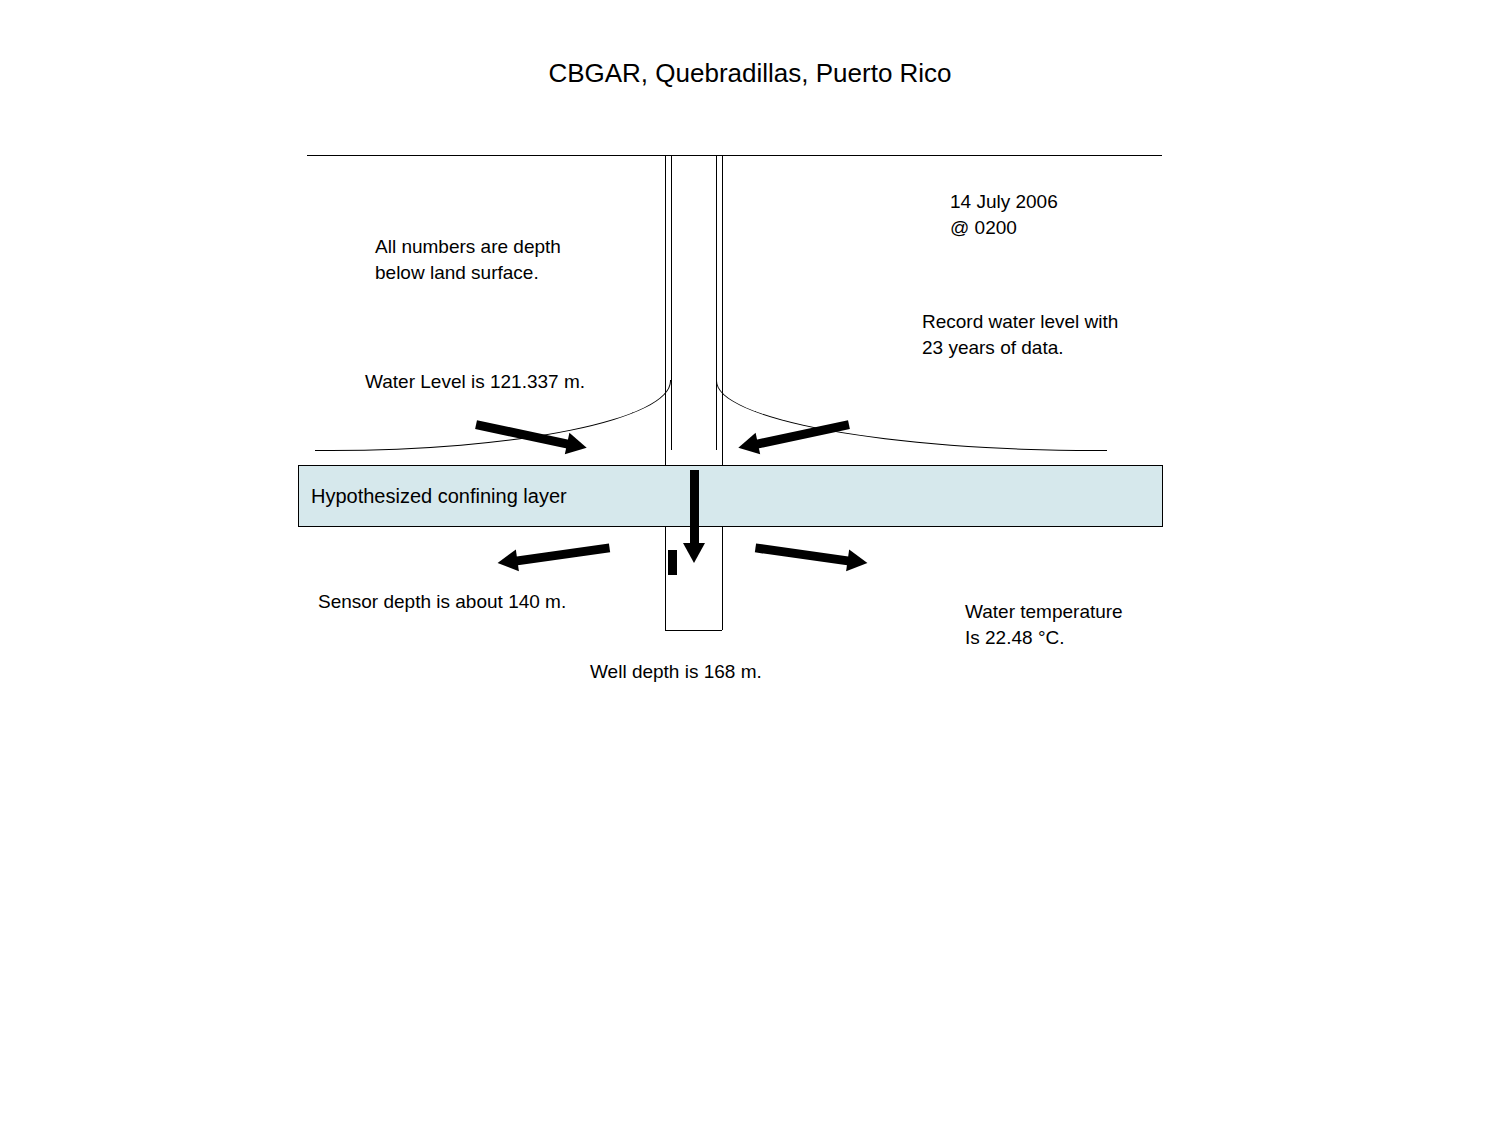CBGAR, Quebradillas, Puerto Rico
Hypothesized confining layer
All numbers are depth
below land surface.
14 July 2006
@ 0200
Record water level with
23 years of data.
Water Level is 121.337 m.
Sensor depth is about 140 m.
Water temperature
Is 22.48 °C.
Well depth is 168 m.